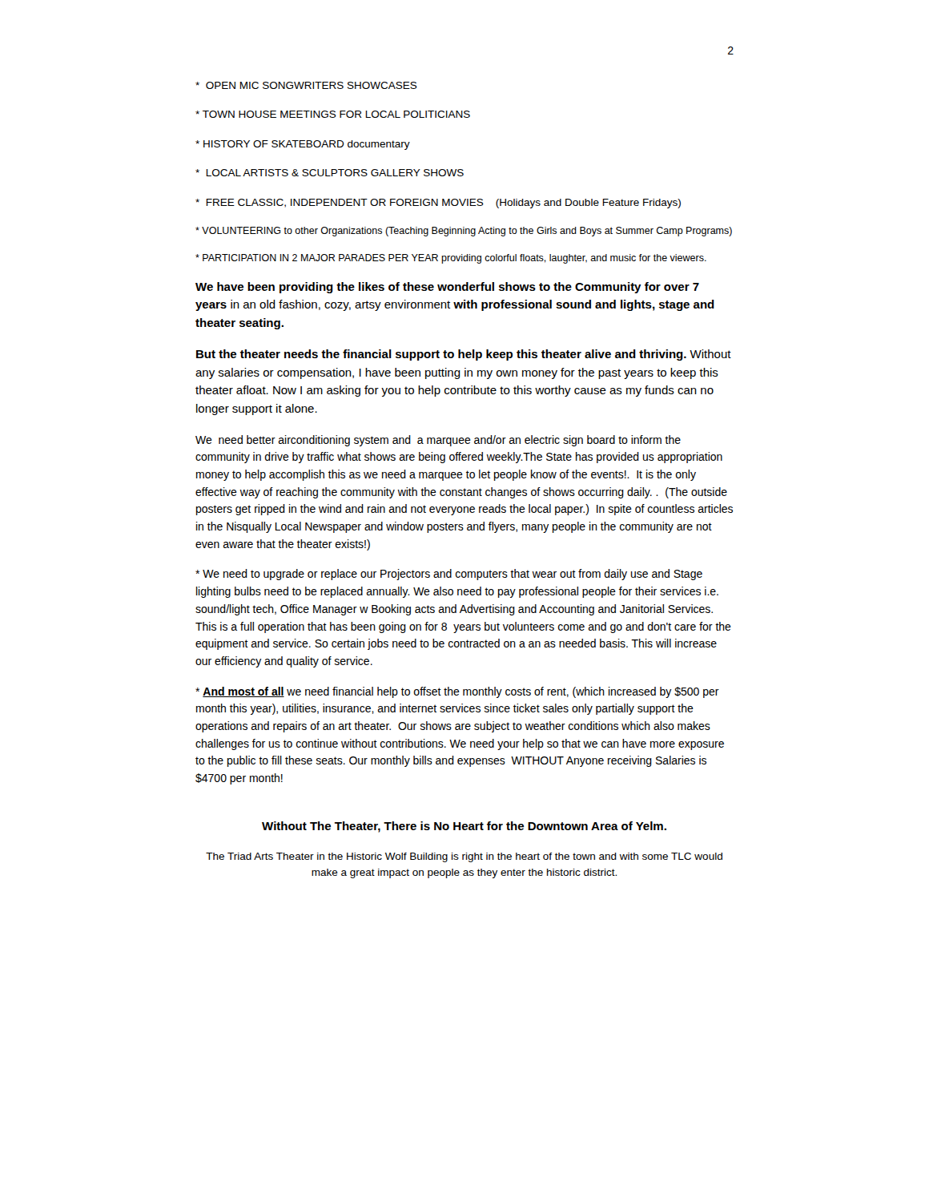2
* OPEN MIC SONGWRITERS SHOWCASES
* TOWN HOUSE MEETINGS FOR LOCAL POLITICIANS
* HISTORY OF SKATEBOARD documentary
* LOCAL ARTISTS & SCULPTORS GALLERY SHOWS
* FREE CLASSIC, INDEPENDENT OR FOREIGN MOVIES (Holidays and Double Feature Fridays)
* VOLUNTEERING to other Organizations (Teaching Beginning Acting to the Girls and Boys at Summer Camp Programs)
* PARTICIPATION IN 2 MAJOR PARADES PER YEAR providing colorful floats, laughter, and music for the viewers.
We have been providing the likes of these wonderful shows to the Community for over 7 years in an old fashion, cozy, artsy environment with professional sound and lights, stage and theater seating.
But the theater needs the financial support to help keep this theater alive and thriving. Without any salaries or compensation, I have been putting in my own money for the past years to keep this theater afloat. Now I am asking for you to help contribute to this worthy cause as my funds can no longer support it alone.
We need better airconditioning system and a marquee and/or an electric sign board to inform the community in drive by traffic what shows are being offered weekly.The State has provided us appropriation money to help accomplish this as we need a marquee to let people know of the events!. It is the only effective way of reaching the community with the constant changes of shows occurring daily. . (The outside posters get ripped in the wind and rain and not everyone reads the local paper.) In spite of countless articles in the Nisqually Local Newspaper and window posters and flyers, many people in the community are not even aware that the theater exists!)
* We need to upgrade or replace our Projectors and computers that wear out from daily use and Stage lighting bulbs need to be replaced annually. We also need to pay professional people for their services i.e. sound/light tech, Office Manager w Booking acts and Advertising and Accounting and Janitorial Services. This is a full operation that has been going on for 8 years but volunteers come and go and don't care for the equipment and service. So certain jobs need to be contracted on a an as needed basis. This will increase our efficiency and quality of service.
* And most of all we need financial help to offset the monthly costs of rent, (which increased by $500 per month this year), utilities, insurance, and internet services since ticket sales only partially support the operations and repairs of an art theater. Our shows are subject to weather conditions which also makes challenges for us to continue without contributions. We need your help so that we can have more exposure to the public to fill these seats. Our monthly bills and expenses WITHOUT Anyone receiving Salaries is $4700 per month!
Without The Theater, There is No Heart for the Downtown Area of Yelm.
The Triad Arts Theater in the Historic Wolf Building is right in the heart of the town and with some TLC would make a great impact on people as they enter the historic district.